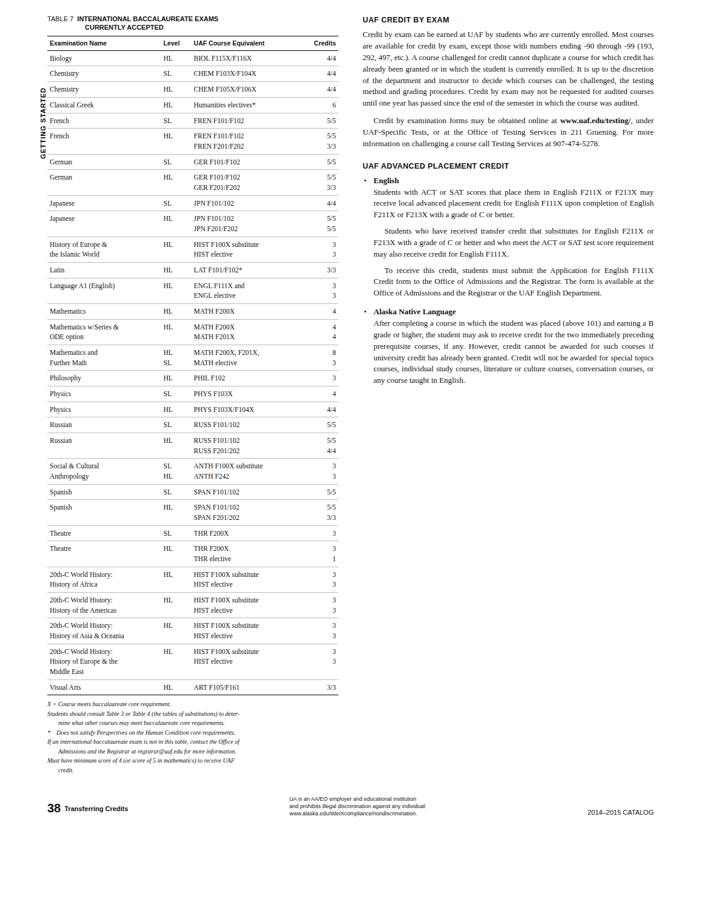GETTING STARTED
TABLE 7 INTERNATIONAL BACCALAUREATE EXAMS
CURRENTLY ACCEPTED
| Examination Name | Level | UAF Course Equivalent | Credits |
| --- | --- | --- | --- |
| Biology | HL | BIOL F115X/F116X | 4/4 |
| Chemistry | SL | CHEM F103X/F104X | 4/4 |
| Chemistry | HL | CHEM F105X/F106X | 4/4 |
| Classical Greek | HL | Humanities electives* | 6 |
| French | SL | FREN F101/F102 | 5/5 |
| French | HL | FREN F101/F102 FREN F201/F202 | 5/5 3/3 |
| German | SL | GER F101/F102 | 5/5 |
| German | HL | GER F101/F102 GER F201/F202 | 5/5 3/3 |
| Japanese | SL | JPN F101/102 | 4/4 |
| Japanese | HL | JPN F101/102 JPN F201/F202 | 5/5 5/5 |
| History of Europe & the Islamic World | HL | HIST F100X substitute HIST elective | 3 3 |
| Latin | HL | LAT F101/F102* | 3/3 |
| Language A1 (English) | HL | ENGL F111X and ENGL elective | 3 3 |
| Mathematics | HL | MATH F200X | 4 |
| Mathematics w/Series & ODE option | HL | MATH F200X MATH F201X | 4 4 |
| Mathematics and Further Math | HL SL | MATH F200X, F201X, MATH elective | 8 3 |
| Philosophy | HL | PHIL F102 | 3 |
| Physics | SL | PHYS F103X | 4 |
| Physics | HL | PHYS F103X/F104X | 4/4 |
| Russian | SL | RUSS F101/102 | 5/5 |
| Russian | HL | RUSS F101/102 RUSS F201/202 | 5/5 4/4 |
| Social & Cultural Anthropology | SL HL | ANTH F100X substitute ANTH F242 | 3 3 |
| Spanish | SL | SPAN F101/102 | 5/5 |
| Spanish | HL | SPAN F101/102 SPAN F201/202 | 5/5 3/3 |
| Theatre | SL | THR F200X | 3 |
| Theatre | HL | THR F200X THR elective | 3 1 |
| 20th-C World History: History of Africa | HL | HIST F100X substitute HIST elective | 3 3 |
| 20th-C World History: History of the Americas | HL | HIST F100X substitute HIST elective | 3 3 |
| 20th-C World History: History of Asia & Oceania | HL | HIST F100X substitute HIST elective | 3 3 |
| 20th-C World History: History of Europe & the Middle East | HL | HIST F100X substitute HIST elective | 3 3 |
| Visual Arts | HL | ART F105/F161 | 3/3 |
X = Course meets baccalaureate core requirement.
Students should consult Table 3 or Table 4 (the tables of substitutions) to deter-
mine what other courses may meet baccalaureate core requirements.
* Does not satisfy Perspectives on the Human Condition core requirements.
If an international baccalaureate exam is not in this table, contact the Office of
Admissions and the Registrar at registrar@uaf.edu for more information.
Must have minimum score of 4 (or score of 5 in mathematics) to receive UAF
credit.
UAF CREDIT BY EXAM
Credit by exam can be earned at UAF by students who are currently enrolled. Most courses are available for credit by exam, except those with numbers ending -90 through -99 (193, 292, 497, etc.). A course challenged for credit cannot duplicate a course for which credit has already been granted or in which the student is currently enrolled. It is up to the discretion of the department and instructor to decide which courses can be challenged, the testing method and grading procedures. Credit by exam may not be requested for audited courses until one year has passed since the end of the semester in which the course was audited.
Credit by examination forms may be obtained online at www.uaf.edu/testing/, under UAF-Specific Tests, or at the Office of Testing Services in 211 Gruening. For more information on challenging a course call Testing Services at 907-474-5278.
UAF ADVANCED PLACEMENT CREDIT
English
Students with ACT or SAT scores that place them in English F211X or F213X may receive local advanced placement credit for English F111X upon completion of English F211X or F213X with a grade of C or better.
Students who have received transfer credit that substitutes for English F211X or F213X with a grade of C or better and who meet the ACT or SAT test score requirement may also receive credit for English F111X.
To receive this credit, students must submit the Application for English F111X Credit form to the Office of Admissions and the Registrar. The form is available at the Office of Admissions and the Registrar or the UAF English Department.
Alaska Native Language
After completing a course in which the student was placed (above 101) and earning a B grade or higher, the student may ask to receive credit for the two immediately preceding prerequisite courses, if any. However, credit cannot be awarded for such courses if university credit has already been granted. Credit will not be awarded for special topics courses, individual study courses, literature or culture courses, conversation courses, or any course taught in English.
38 Transferring Credits
UA is an AA/EO employer and educational institution
and prohibits illegal discrimination against any individual:
www.alaska.edu/titleIXcompliance/nondiscrimination.
2014–2015 CATALOG